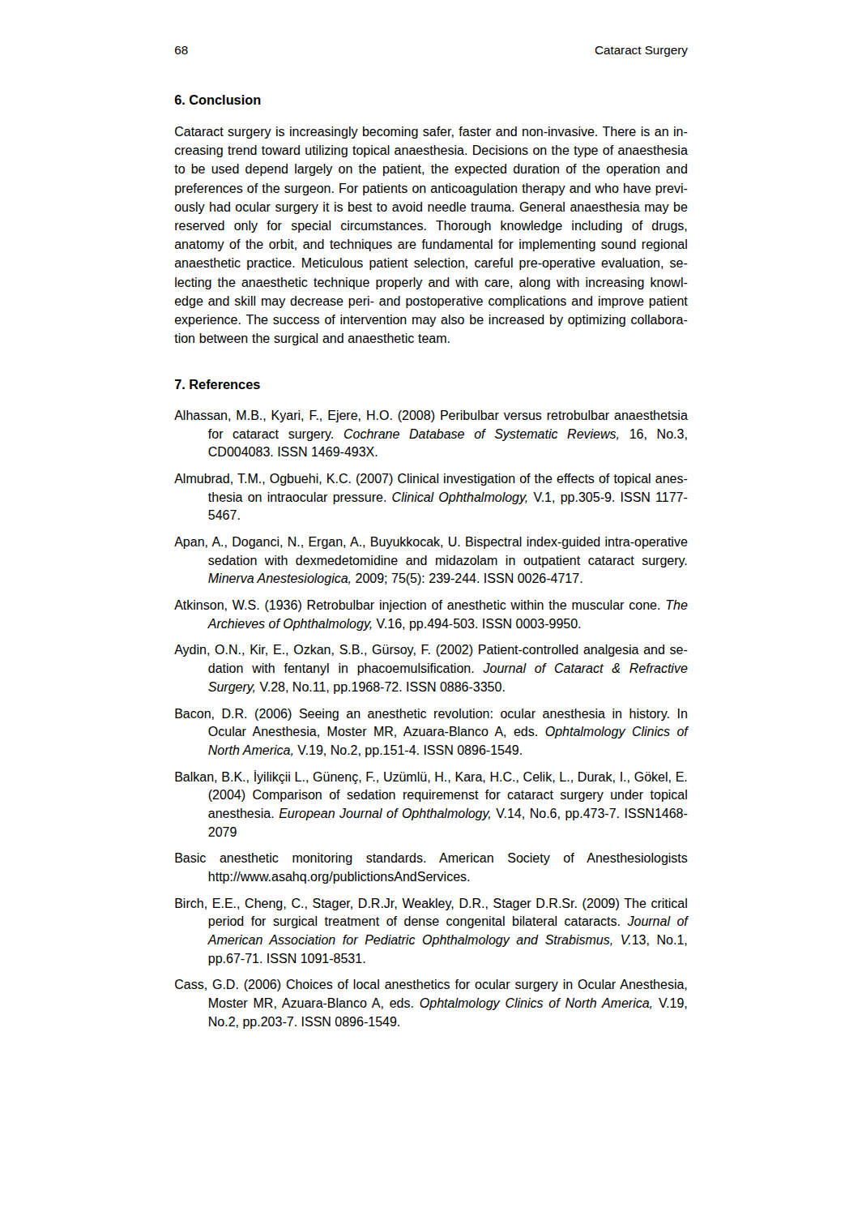68 Cataract Surgery
6. Conclusion
Cataract surgery is increasingly becoming safer, faster and non-invasive. There is an increasing trend toward utilizing topical anaesthesia. Decisions on the type of anaesthesia to be used depend largely on the patient, the expected duration of the operation and preferences of the surgeon. For patients on anticoagulation therapy and who have previously had ocular surgery it is best to avoid needle trauma. General anaesthesia may be reserved only for special circumstances. Thorough knowledge including of drugs, anatomy of the orbit, and techniques are fundamental for implementing sound regional anaesthetic practice. Meticulous patient selection, careful pre-operative evaluation, selecting the anaesthetic technique properly and with care, along with increasing knowledge and skill may decrease peri- and postoperative complications and improve patient experience. The success of intervention may also be increased by optimizing collaboration between the surgical and anaesthetic team.
7. References
Alhassan, M.B., Kyari, F., Ejere, H.O. (2008) Peribulbar versus retrobulbar anaesthetsia for cataract surgery. Cochrane Database of Systematic Reviews, 16, No.3, CD004083. ISSN 1469-493X.
Almubrad, T.M., Ogbuehi, K.C. (2007) Clinical investigation of the effects of topical anesthesia on intraocular pressure. Clinical Ophthalmology, V.1, pp.305-9. ISSN 1177-5467.
Apan, A., Doganci, N., Ergan, A., Buyukkocak, U. Bispectral index-guided intra-operative sedation with dexmedetomidine and midazolam in outpatient cataract surgery. Minerva Anestesiologica, 2009; 75(5): 239-244. ISSN 0026-4717.
Atkinson, W.S. (1936) Retrobulbar injection of anesthetic within the muscular cone. The Archieves of Ophthalmology, V.16, pp.494-503. ISSN 0003-9950.
Aydin, O.N., Kir, E., Ozkan, S.B., Gürsoy, F. (2002) Patient-controlled analgesia and sedation with fentanyl in phacoemulsification. Journal of Cataract & Refractive Surgery, V.28, No.11, pp.1968-72. ISSN 0886-3350.
Bacon, D.R. (2006) Seeing an anesthetic revolution: ocular anesthesia in history. In Ocular Anesthesia, Moster MR, Azuara-Blanco A, eds. Ophtalmology Clinics of North America, V.19, No.2, pp.151-4. ISSN 0896-1549.
Balkan, B.K., İyilikçii L., Günenç, F., Uzümlü, H., Kara, H.C., Celik, L., Durak, I., Gökel, E. (2004) Comparison of sedation requiremenst for cataract surgery under topical anesthesia. European Journal of Ophthalmology, V.14, No.6, pp.473-7. ISSN1468-2079
Basic anesthetic monitoring standards. American Society of Anesthesiologists http://www.asahq.org/publictionsAndServices.
Birch, E.E., Cheng, C., Stager, D.R.Jr, Weakley, D.R., Stager D.R.Sr. (2009) The critical period for surgical treatment of dense congenital bilateral cataracts. Journal of American Association for Pediatric Ophthalmology and Strabismus, V.13, No.1, pp.67-71. ISSN 1091-8531.
Cass, G.D. (2006) Choices of local anesthetics for ocular surgery in Ocular Anesthesia, Moster MR, Azuara-Blanco A, eds. Ophtalmology Clinics of North America, V.19, No.2, pp.203-7. ISSN 0896-1549.